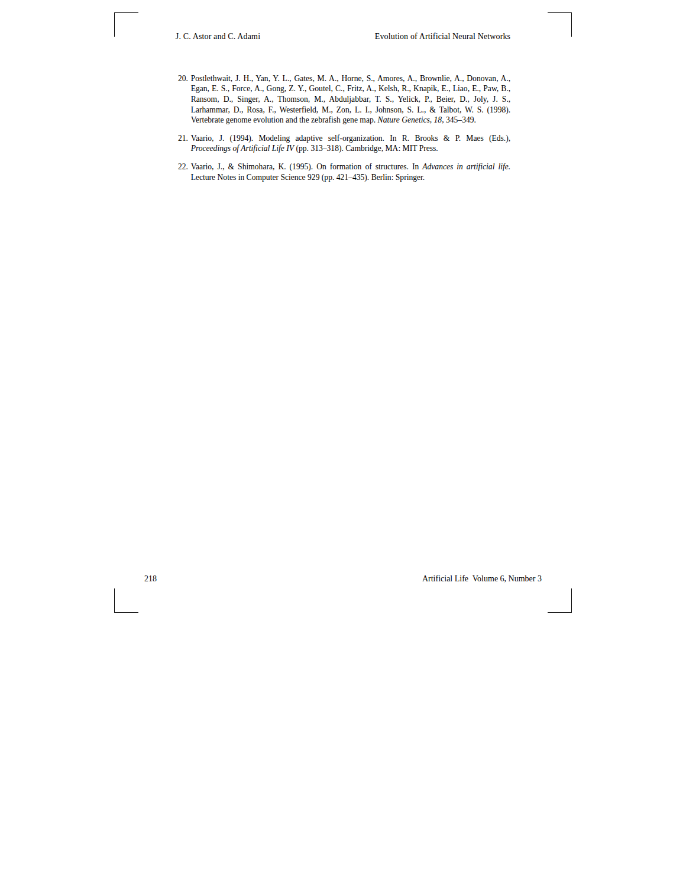J. C. Astor and C. Adami Evolution of Artificial Neural Networks
20 Postlethwait, J. H., Yan, Y. L., Gates, M. A., Horne, S., Amores, A., Brownlie, A., Donovan, A., Egan, E. S., Force, A., Gong, Z. Y., Goutel, C., Fritz, A., Kelsh, R., Knapik, E., Liao, E., Paw, B., Ransom, D., Singer, A., Thomson, M., Abduljabbar, T. S., Yelick, P., Beier, D., Joly, J. S., Larhammar, D., Rosa, F., Westerfield, M., Zon, L. I., Johnson, S. L., & Talbot, W. S. (1998). Vertebrate genome evolution and the zebrafish gene map. Nature Genetics, 18, 345–349.
21 Vaario, J. (1994). Modeling adaptive self-organization. In R. Brooks & P. Maes (Eds.), Proceedings of Artificial Life IV (pp. 313–318). Cambridge, MA: MIT Press.
22 Vaario, J., & Shimohara, K. (1995). On formation of structures. In Advances in artificial life. Lecture Notes in Computer Science 929 (pp. 421–435). Berlin: Springer.
218 Artificial Life Volume 6, Number 3